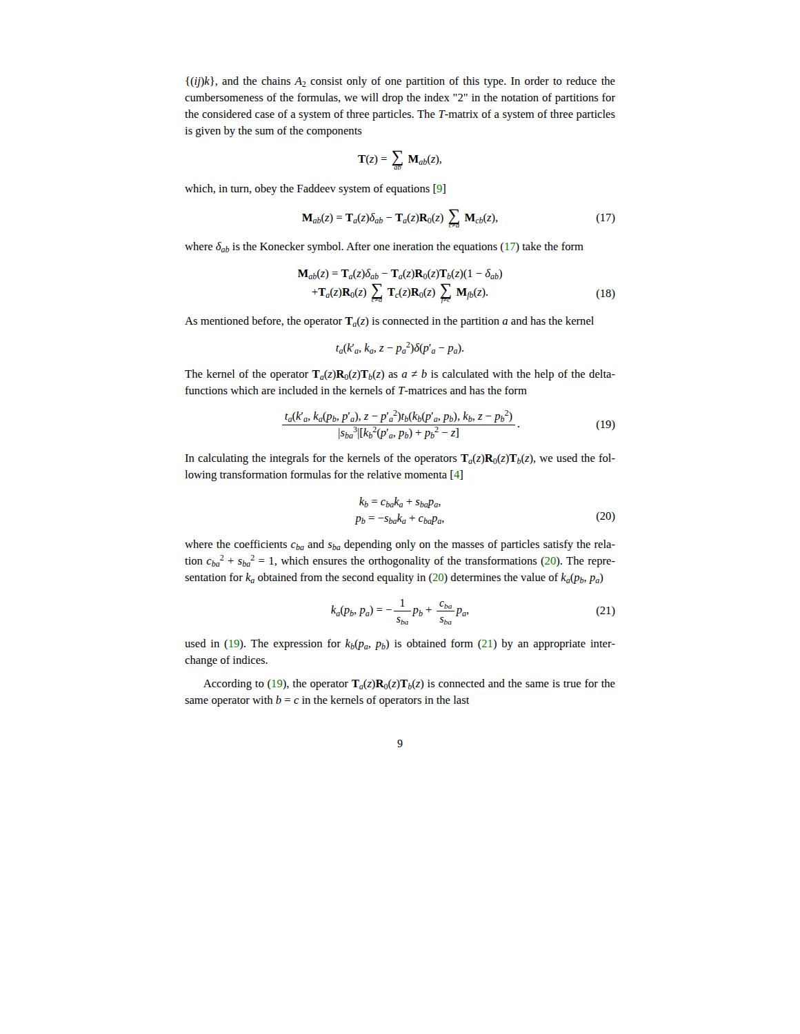{(ij)k}, and the chains A2 consist only of one partition of this type. In order to reduce the cumbersomeness of the formulas, we will drop the index "2" in the notation of partitions for the considered case of a system of three particles. The T-matrix of a system of three particles is given by the sum of the components
T(z) = ∑ab Mab(z),
which, in turn, obey the Faddeev system of equations [9]
Mab(z) = Ta(z)δab − Ta(z)R0(z) ∑c≠a Mcb(z), (17)
where δab is the Konecker symbol. After one ineration the equations (17) take the form
Mab(z) = Ta(z)δab − Ta(z)R0(z)Tb(z)(1 − δab) +Ta(z)R0(z) ∑c≠a Tc(z)R0(z) ∑f≠c Mfb(z). (18)
As mentioned before, the operator Ta(z) is connected in the partition a and has the kernel
ta(k′a, ka, z − pa2)δ(p′a − pa).
The kernel of the operator Ta(z)R0(z)Tb(z) as a ≠ b is calculated with the help of the delta-functions which are included in the kernels of T-matrices and has the form
ta(k′a, ka(pb, p′a), z − p′a2)tb(kb(p′a, pb), kb, z − pb2) |sba3|[kb2(p′a, pb) + pb2 − z] . (19)
In calculating the integrals for the kernels of the operators Ta(z)R0(z)Tb(z), we used the following transformation formulas for the relative momenta [4]
kb = cbaka + sbapa, pb = −sbaka + cbapa, (20)
where the coefficients cba and sba depending only on the masses of particles satisfy the relation cba2 + sba2 = 1, which ensures the orthogonality of the transformations (20). The representation for ka obtained from the second equality in (20) determines the value of ka(pb, pa)
ka(pb, pa) = −1 sba pb + cba sba pa, (21)
used in (19). The expression for kb(pa, pb) is obtained form (21) by an appropriate interchange of indices.
According to (19), the operator Ta(z)R0(z)Tb(z) is connected and the same is true for the same operator with b = c in the kernels of operators in the last
9